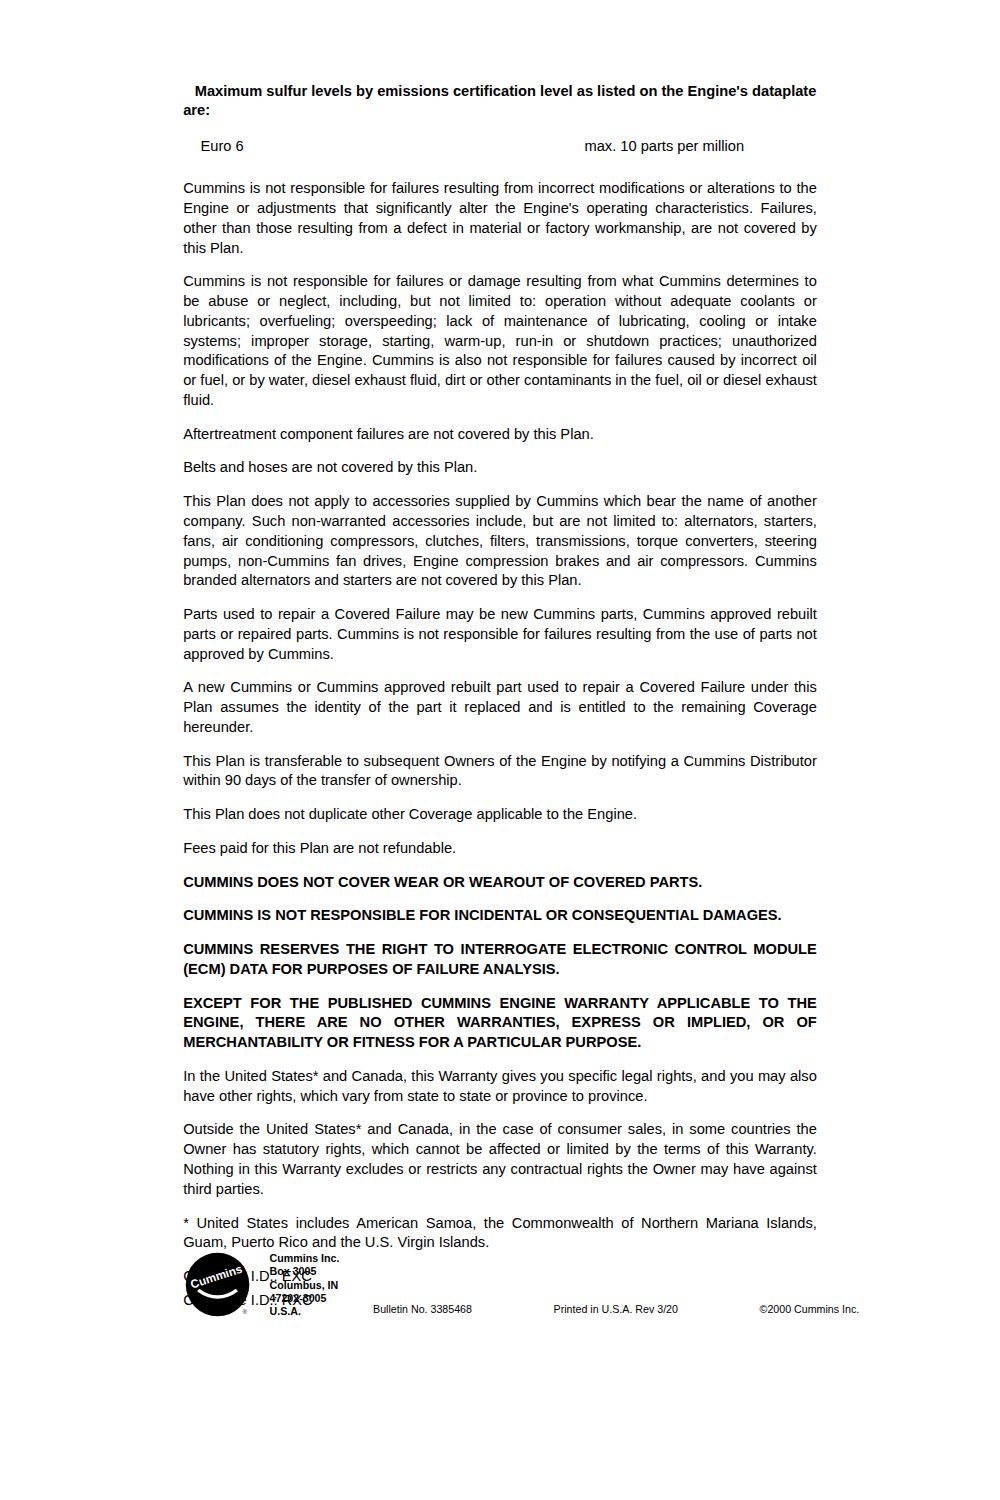Maximum sulfur levels by emissions certification level as listed on the Engine's dataplate are:
Euro 6 max. 10 parts per million
Cummins is not responsible for failures resulting from incorrect modifications or alterations to the Engine or adjustments that significantly alter the Engine's operating characteristics. Failures, other than those resulting from a defect in material or factory workmanship, are not covered by this Plan.
Cummins is not responsible for failures or damage resulting from what Cummins determines to be abuse or neglect, including, but not limited to: operation without adequate coolants or lubricants; overfueling; overspeeding; lack of maintenance of lubricating, cooling or intake systems; improper storage, starting, warm-up, run-in or shutdown practices; unauthorized modifications of the Engine. Cummins is also not responsible for failures caused by incorrect oil or fuel, or by water, diesel exhaust fluid, dirt or other contaminants in the fuel, oil or diesel exhaust fluid.
Aftertreatment component failures are not covered by this Plan.
Belts and hoses are not covered by this Plan.
This Plan does not apply to accessories supplied by Cummins which bear the name of another company. Such non-warranted accessories include, but are not limited to: alternators, starters, fans, air conditioning compressors, clutches, filters, transmissions, torque converters, steering pumps, non-Cummins fan drives, Engine compression brakes and air compressors. Cummins branded alternators and starters are not covered by this Plan.
Parts used to repair a Covered Failure may be new Cummins parts, Cummins approved rebuilt parts or repaired parts. Cummins is not responsible for failures resulting from the use of parts not approved by Cummins.
A new Cummins or Cummins approved rebuilt part used to repair a Covered Failure under this Plan assumes the identity of the part it replaced and is entitled to the remaining Coverage hereunder.
This Plan is transferable to subsequent Owners of the Engine by notifying a Cummins Distributor within 90 days of the transfer of ownership.
This Plan does not duplicate other Coverage applicable to the Engine.
Fees paid for this Plan are not refundable.
CUMMINS DOES NOT COVER WEAR OR WEAROUT OF COVERED PARTS.
CUMMINS IS NOT RESPONSIBLE FOR INCIDENTAL OR CONSEQUENTIAL DAMAGES.
CUMMINS RESERVES THE RIGHT TO INTERROGATE ELECTRONIC CONTROL MODULE (ECM) DATA FOR PURPOSES OF FAILURE ANALYSIS.
EXCEPT FOR THE PUBLISHED CUMMINS ENGINE WARRANTY APPLICABLE TO THE ENGINE, THERE ARE NO OTHER WARRANTIES, EXPRESS OR IMPLIED, OR OF MERCHANTABILITY OR FITNESS FOR A PARTICULAR PURPOSE.
In the United States* and Canada, this Warranty gives you specific legal rights, and you may also have other rights, which vary from state to state or province to province.
Outside the United States* and Canada, in the case of consumer sales, in some countries the Owner has statutory rights, which cannot be affected or limited by the terms of this Warranty. Nothing in this Warranty excludes or restricts any contractual rights the Owner may have against third parties.
* United States includes American Samoa, the Commonwealth of Northern Mariana Islands, Guam, Puerto Rico and the U.S. Virgin Islands.
Coverage I.D.: EXC
Coverage I.D.: RXC
Cummins ®
Cummins Inc.
Box 3005
Columbus, IN
47202-3005
U.S.A.
Bulletin No. 3385468 Printed in U.S.A. Rev 3/20 ©2000 Cummins Inc.